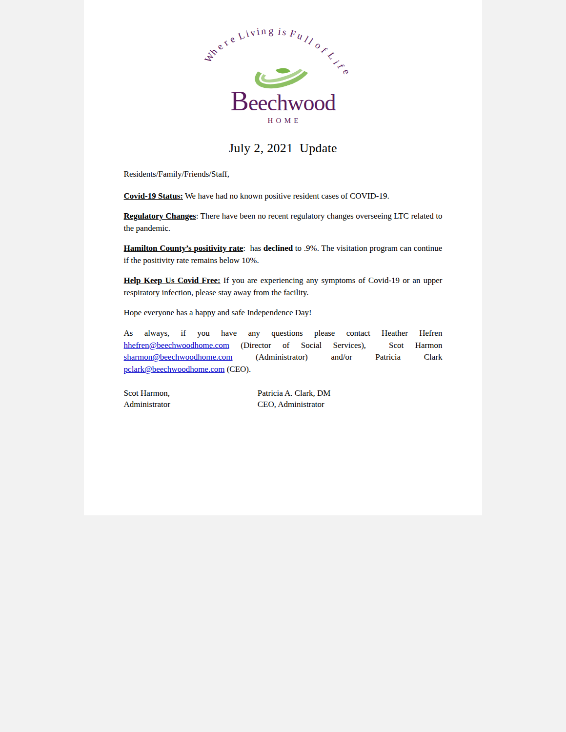W h e r e L i v i n g i s F u l l o f L i f e
Beechwood
HOME
July 2, 2021 Update
Residents/Family/Friends/Staff,
Covid-19 Status: We have had no known positive resident cases of COVID-19.
Regulatory Changes: There have been no recent regulatory changes overseeing LTC related to the pandemic.
Hamilton County’s positivity rate: has declined to .9%. The visitation program can continue if the positivity rate remains below 10%.
Help Keep Us Covid Free: If you are experiencing any symptoms of Covid-19 or an upper respiratory infection, please stay away from the facility.
Hope everyone has a happy and safe Independence Day!
As always, if you have any questions please contact Heather Hefren hhefren@beechwoodhome.com (Director of Social Services), Scot Harmon sharmon@beechwoodhome.com (Administrator) and/or Patricia Clark pclark@beechwoodhome.com (CEO).
| Scot Harmon, Administrator | Patricia A. Clark, DM CEO, Administrator |